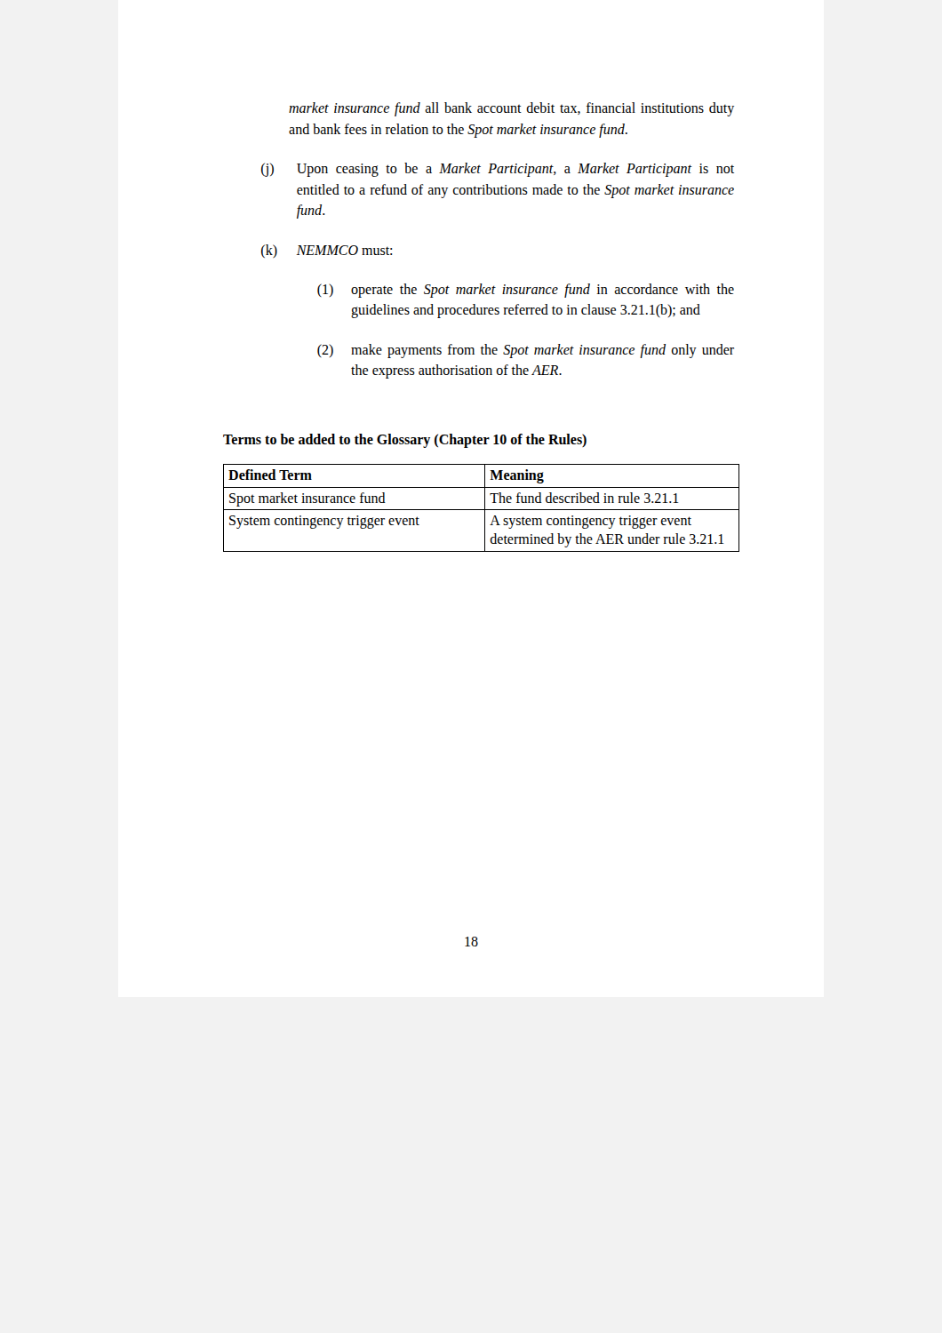market insurance fund all bank account debit tax, financial institutions duty and bank fees in relation to the Spot market insurance fund.
(j)
Upon ceasing to be a Market Participant, a Market Participant is not entitled to a refund of any contributions made to the Spot market insurance fund.
(k)
NEMMCO must:
(1)
operate the Spot market insurance fund in accordance with the guidelines and procedures referred to in clause 3.21.1(b); and
(2)
make payments from the Spot market insurance fund only under the express authorisation of the AER.
Terms to be added to the Glossary (Chapter 10 of the Rules)
| Defined Term | Meaning |
| --- | --- |
| Spot market insurance fund | The fund described in rule 3.21.1 |
| System contingency trigger event | A system contingency trigger event determined by the AER under rule 3.21.1 |
18